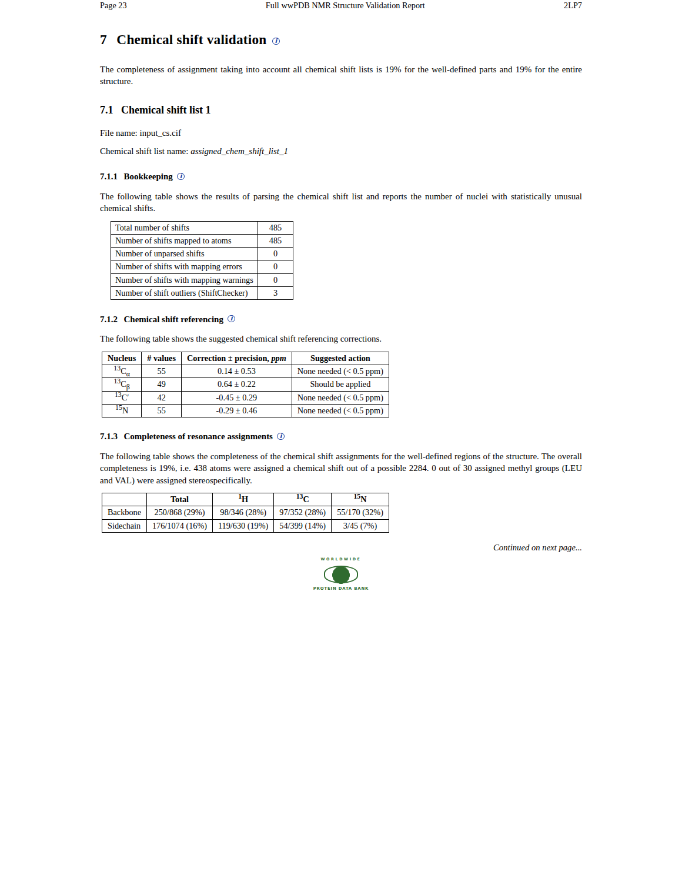Page 23
Full wwPDB NMR Structure Validation Report
2LP7
7 Chemical shift validation i
The completeness of assignment taking into account all chemical shift lists is 19% for the well-defined parts and 19% for the entire structure.
7.1 Chemical shift list 1
File name: input_cs.cif
Chemical shift list name: assigned_chem_shift_list_1
7.1.1 Bookkeeping i
The following table shows the results of parsing the chemical shift list and reports the number of nuclei with statistically unusual chemical shifts.
| Total number of shifts | 485 |
| Number of shifts mapped to atoms | 485 |
| Number of unparsed shifts | 0 |
| Number of shifts with mapping errors | 0 |
| Number of shifts with mapping warnings | 0 |
| Number of shift outliers (ShiftChecker) | 3 |
7.1.2 Chemical shift referencing i
The following table shows the suggested chemical shift referencing corrections.
| Nucleus | # values | Correction ± precision, ppm | Suggested action |
| --- | --- | --- | --- |
| 13 C α | 55 | 0.14 ± 0.53 | None needed (< 0.5 ppm) |
| 13 C β | 49 | 0.64 ± 0.22 | Should be applied |
| 13 C′ | 42 | -0.45 ± 0.29 | None needed (< 0.5 ppm) |
| 15 N | 55 | -0.29 ± 0.46 | None needed (< 0.5 ppm) |
7.1.3 Completeness of resonance assignments i
The following table shows the completeness of the chemical shift assignments for the well-defined regions of the structure. The overall completeness is 19%, i.e. 438 atoms were assigned a chemical shift out of a possible 2284. 0 out of 30 assigned methyl groups (LEU and VAL) were assigned stereospecifically.
| | Total | 1 H | 13 C | 15 N |
| --- | --- | --- | --- | --- |
| Backbone | 250/868 (29%) | 98/346 (28%) | 97/352 (28%) | 55/170 (32%) |
| Sidechain | 176/1074 (16%) | 119/630 (19%) | 54/399 (14%) | 3/45 (7%) |
Continued on next page...
WORLDWIDE
PROTEIN DATA BANK